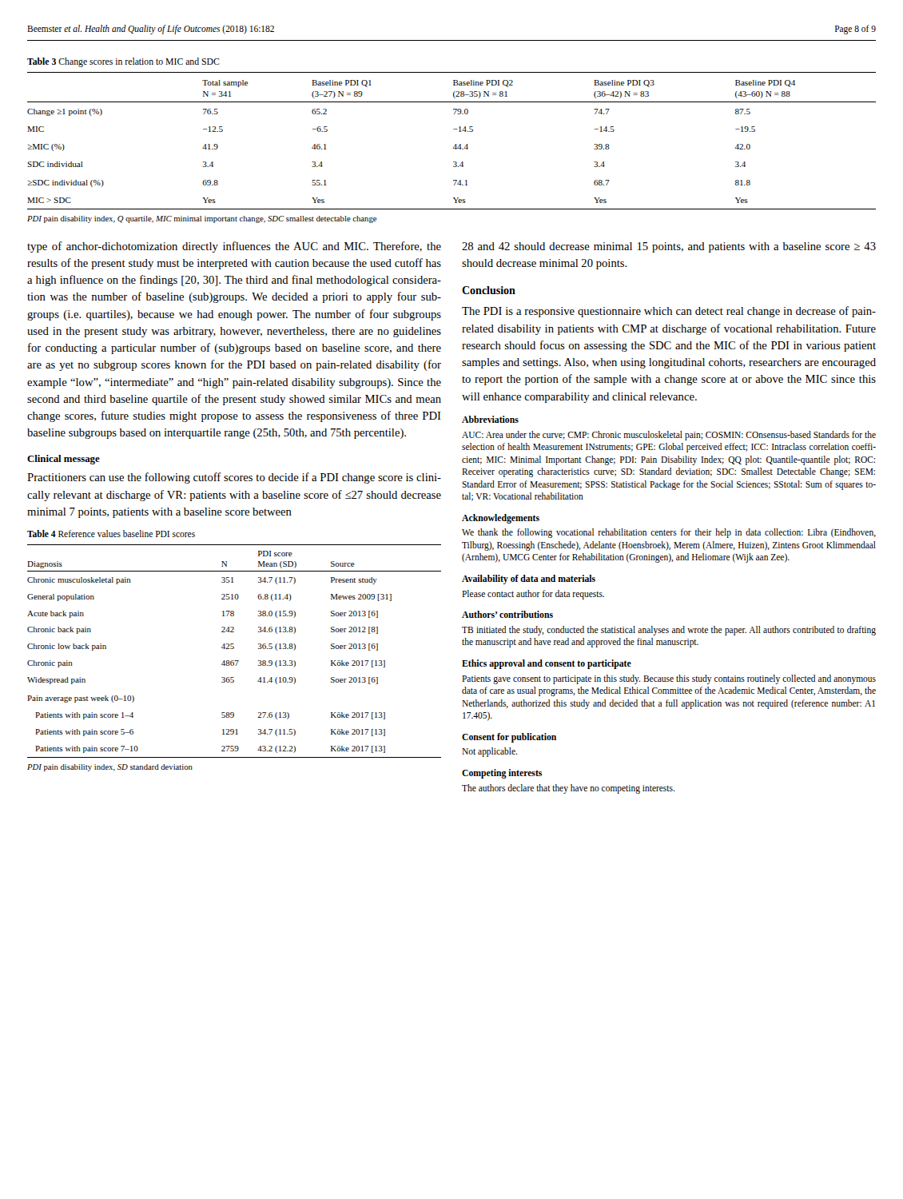Beemster et al. Health and Quality of Life Outcomes (2018) 16:182
Page 8 of 9
Table 3 Change scores in relation to MIC and SDC
| | Total sample N = 341 | Baseline PDI Q1 (3–27) N = 89 | Baseline PDI Q2 (28–35) N = 81 | Baseline PDI Q3 (36–42) N = 83 | Baseline PDI Q4 (43–60) N = 88 |
| --- | --- | --- | --- | --- | --- |
| Change ≥1 point (%) | 76.5 | 65.2 | 79.0 | 74.7 | 87.5 |
| MIC | −12.5 | −6.5 | −14.5 | −14.5 | −19.5 |
| ≥MIC (%) | 41.9 | 46.1 | 44.4 | 39.8 | 42.0 |
| SDC individual | 3.4 | 3.4 | 3.4 | 3.4 | 3.4 |
| ≥SDC individual (%) | 69.8 | 55.1 | 74.1 | 68.7 | 81.8 |
| MIC > SDC | Yes | Yes | Yes | Yes | Yes |
PDI pain disability index, Q quartile, MIC minimal important change, SDC smallest detectable change
type of anchor-dichotomization directly influences the AUC and MIC. Therefore, the results of the present study must be interpreted with caution because the used cutoff has a high influence on the findings [20, 30]. The third and final methodological consideration was the number of baseline (sub)groups. We decided a priori to apply four subgroups (i.e. quartiles), because we had enough power. The number of four subgroups used in the present study was arbitrary, however, nevertheless, there are no guidelines for conducting a particular number of (sub)groups based on baseline score, and there are as yet no subgroup scores known for the PDI based on pain-related disability (for example “low”, “intermediate” and “high” pain-related disability subgroups). Since the second and third baseline quartile of the present study showed similar MICs and mean change scores, future studies might propose to assess the responsiveness of three PDI baseline subgroups based on interquartile range (25th, 50th, and 75th percentile).
Clinical message
Practitioners can use the following cutoff scores to decide if a PDI change score is clinically relevant at discharge of VR: patients with a baseline score of ≤27 should decrease minimal 7 points, patients with a baseline score between
Table 4 Reference values baseline PDI scores
| Diagnosis | N | PDI score Mean (SD) | Source |
| --- | --- | --- | --- |
| Chronic musculoskeletal pain | 351 | 34.7 (11.7) | Present study |
| General population | 2510 | 6.8 (11.4) | Mewes 2009 [31] |
| Acute back pain | 178 | 38.0 (15.9) | Soer 2013 [6] |
| Chronic back pain | 242 | 34.6 (13.8) | Soer 2012 [8] |
| Chronic low back pain | 425 | 36.5 (13.8) | Soer 2013 [6] |
| Chronic pain | 4867 | 38.9 (13.3) | Köke 2017 [13] |
| Widespread pain | 365 | 41.4 (10.9) | Soer 2013 [6] |
| Pain average past week (0–10) | | | |
| Patients with pain score 1–4 | 589 | 27.6 (13) | Köke 2017 [13] |
| Patients with pain score 5–6 | 1291 | 34.7 (11.5) | Köke 2017 [13] |
| Patients with pain score 7–10 | 2759 | 43.2 (12.2) | Köke 2017 [13] |
PDI pain disability index, SD standard deviation
28 and 42 should decrease minimal 15 points, and patients with a baseline score ≥ 43 should decrease minimal 20 points.
Conclusion
The PDI is a responsive questionnaire which can detect real change in decrease of pain-related disability in patients with CMP at discharge of vocational rehabilitation. Future research should focus on assessing the SDC and the MIC of the PDI in various patient samples and settings. Also, when using longitudinal cohorts, researchers are encouraged to report the portion of the sample with a change score at or above the MIC since this will enhance comparability and clinical relevance.
Abbreviations
AUC: Area under the curve; CMP: Chronic musculoskeletal pain; COSMIN: COnsensus-based Standards for the selection of health Measurement INstruments; GPE: Global perceived effect; ICC: Intraclass correlation coefficient; MIC: Minimal Important Change; PDI: Pain Disability Index; QQ plot: Quantile-quantile plot; ROC: Receiver operating characteristics curve; SD: Standard deviation; SDC: Smallest Detectable Change; SEM: Standard Error of Measurement; SPSS: Statistical Package for the Social Sciences; SStotal: Sum of squares total; VR: Vocational rehabilitation
Acknowledgements
We thank the following vocational rehabilitation centers for their help in data collection: Libra (Eindhoven, Tilburg), Roessingh (Enschede), Adelante (Hoensbroek), Merem (Almere, Huizen), Zintens Groot Klimmendaal (Arnhem), UMCG Center for Rehabilitation (Groningen), and Heliomare (Wijk aan Zee).
Availability of data and materials
Please contact author for data requests.
Authors’ contributions
TB initiated the study, conducted the statistical analyses and wrote the paper. All authors contributed to drafting the manuscript and have read and approved the final manuscript.
Ethics approval and consent to participate
Patients gave consent to participate in this study. Because this study contains routinely collected and anonymous data of care as usual programs, the Medical Ethical Committee of the Academic Medical Center, Amsterdam, the Netherlands, authorized this study and decided that a full application was not required (reference number: A1 17.405).
Consent for publication
Not applicable.
Competing interests
The authors declare that they have no competing interests.